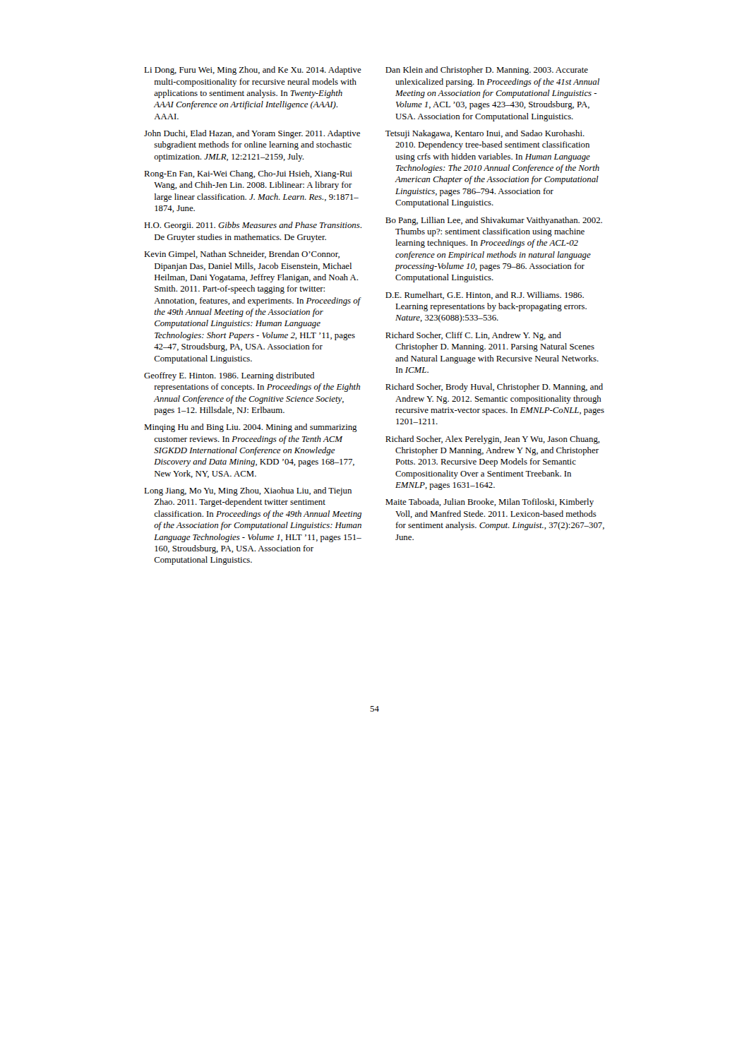Li Dong, Furu Wei, Ming Zhou, and Ke Xu. 2014. Adaptive multi-compositionality for recursive neural models with applications to sentiment analysis. In Twenty-Eighth AAAI Conference on Artificial Intelligence (AAAI). AAAI.
John Duchi, Elad Hazan, and Yoram Singer. 2011. Adaptive subgradient methods for online learning and stochastic optimization. JMLR, 12:2121–2159, July.
Rong-En Fan, Kai-Wei Chang, Cho-Jui Hsieh, Xiang-Rui Wang, and Chih-Jen Lin. 2008. Liblinear: A library for large linear classification. J. Mach. Learn. Res., 9:1871–1874, June.
H.O. Georgii. 2011. Gibbs Measures and Phase Transitions. De Gruyter studies in mathematics. De Gruyter.
Kevin Gimpel, Nathan Schneider, Brendan O’Connor, Dipanjan Das, Daniel Mills, Jacob Eisenstein, Michael Heilman, Dani Yogatama, Jeffrey Flanigan, and Noah A. Smith. 2011. Part-of-speech tagging for twitter: Annotation, features, and experiments. In Proceedings of the 49th Annual Meeting of the Association for Computational Linguistics: Human Language Technologies: Short Papers - Volume 2, HLT ’11, pages 42–47, Stroudsburg, PA, USA. Association for Computational Linguistics.
Geoffrey E. Hinton. 1986. Learning distributed representations of concepts. In Proceedings of the Eighth Annual Conference of the Cognitive Science Society, pages 1–12. Hillsdale, NJ: Erlbaum.
Minqing Hu and Bing Liu. 2004. Mining and summarizing customer reviews. In Proceedings of the Tenth ACM SIGKDD International Conference on Knowledge Discovery and Data Mining, KDD ’04, pages 168–177, New York, NY, USA. ACM.
Long Jiang, Mo Yu, Ming Zhou, Xiaohua Liu, and Tiejun Zhao. 2011. Target-dependent twitter sentiment classification. In Proceedings of the 49th Annual Meeting of the Association for Computational Linguistics: Human Language Technologies - Volume 1, HLT ’11, pages 151–160, Stroudsburg, PA, USA. Association for Computational Linguistics.
Dan Klein and Christopher D. Manning. 2003. Accurate unlexicalized parsing. In Proceedings of the 41st Annual Meeting on Association for Computational Linguistics - Volume 1, ACL ’03, pages 423–430, Stroudsburg, PA, USA. Association for Computational Linguistics.
Tetsuji Nakagawa, Kentaro Inui, and Sadao Kurohashi. 2010. Dependency tree-based sentiment classification using crfs with hidden variables. In Human Language Technologies: The 2010 Annual Conference of the North American Chapter of the Association for Computational Linguistics, pages 786–794. Association for Computational Linguistics.
Bo Pang, Lillian Lee, and Shivakumar Vaithyanathan. 2002. Thumbs up?: sentiment classification using machine learning techniques. In Proceedings of the ACL-02 conference on Empirical methods in natural language processing-Volume 10, pages 79–86. Association for Computational Linguistics.
D.E. Rumelhart, G.E. Hinton, and R.J. Williams. 1986. Learning representations by back-propagating errors. Nature, 323(6088):533–536.
Richard Socher, Cliff C. Lin, Andrew Y. Ng, and Christopher D. Manning. 2011. Parsing Natural Scenes and Natural Language with Recursive Neural Networks. In ICML.
Richard Socher, Brody Huval, Christopher D. Manning, and Andrew Y. Ng. 2012. Semantic compositionality through recursive matrix-vector spaces. In EMNLP-CoNLL, pages 1201–1211.
Richard Socher, Alex Perelygin, Jean Y Wu, Jason Chuang, Christopher D Manning, Andrew Y Ng, and Christopher Potts. 2013. Recursive Deep Models for Semantic Compositionality Over a Sentiment Treebank. In EMNLP, pages 1631–1642.
Maite Taboada, Julian Brooke, Milan Tofiloski, Kimberly Voll, and Manfred Stede. 2011. Lexicon-based methods for sentiment analysis. Comput. Linguist., 37(2):267–307, June.
54